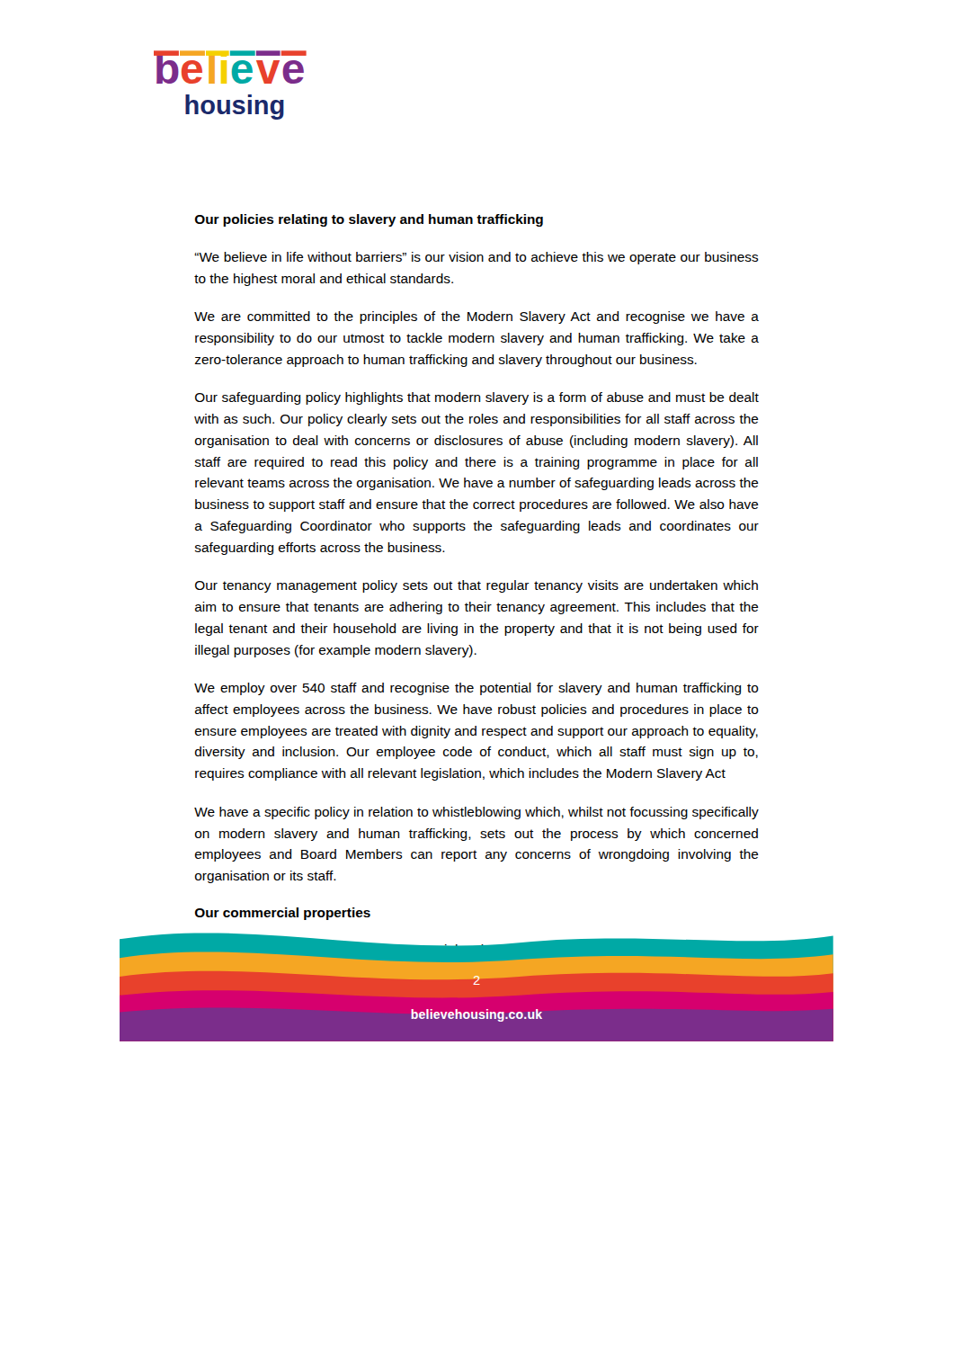b e l i e v e housing
Our policies relating to slavery and human trafficking
“We believe in life without barriers” is our vision and to achieve this we operate our business to the highest moral and ethical standards.
We are committed to the principles of the Modern Slavery Act and recognise we have a responsibility to do our utmost to tackle modern slavery and human trafficking. We take a zero-tolerance approach to human trafficking and slavery throughout our business.
Our safeguarding policy highlights that modern slavery is a form of abuse and must be dealt with as such. Our policy clearly sets out the roles and responsibilities for all staff across the organisation to deal with concerns or disclosures of abuse (including modern slavery). All staff are required to read this policy and there is a training programme in place for all relevant teams across the organisation. We have a number of safeguarding leads across the business to support staff and ensure that the correct procedures are followed. We also have a Safeguarding Coordinator who supports the safeguarding leads and coordinates our safeguarding efforts across the business.
Our tenancy management policy sets out that regular tenancy visits are undertaken which aim to ensure that tenants are adhering to their tenancy agreement. This includes that the legal tenant and their household are living in the property and that it is not being used for illegal purposes (for example modern slavery).
We employ over 540 staff and recognise the potential for slavery and human trafficking to affect employees across the business. We have robust policies and procedures in place to ensure employees are treated with dignity and respect and support our approach to equality, diversity and inclusion. Our employee code of conduct, which all staff must sign up to, requires compliance with all relevant legislation, which includes the Modern Slavery Act
We have a specific policy in relation to whistleblowing which, whilst not focussing specifically on modern slavery and human trafficking, sets out the process by which concerned employees and Board Members can report any concerns of wrongdoing involving the organisation or its staff.
Our commercial properties
We have a small number of commercial units in our housing estates which are let to businesses. Our commercial tenancy agreements include a covenant that the tenant must adhere to lawful use of the property. This is monitored through annual inspections of the properties and if any unlawful business (including human trafficking or slavery) is
2
believehousing.co.uk